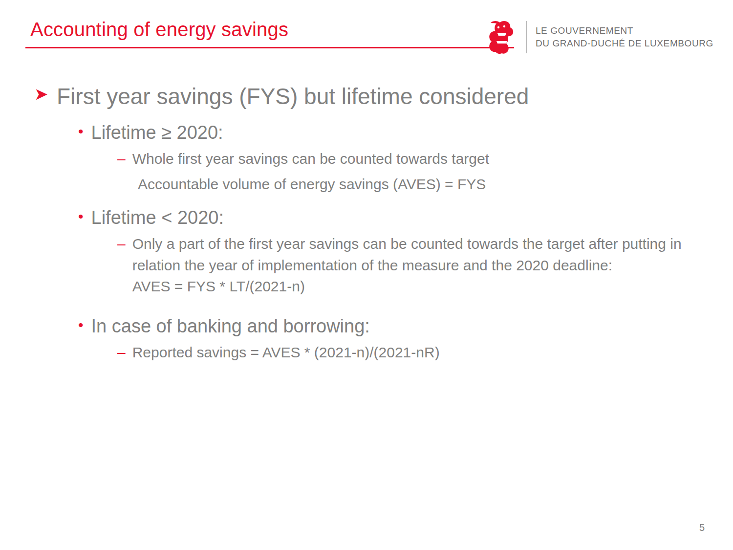Accounting of energy savings
LE GOUVERNEMENT
DU GRAND-DUCHÉ DE LUXEMBOURG
➤ First year savings (FYS) but lifetime considered
• Lifetime ≥ 2020:
– Whole first year savings can be counted towards target
Accountable volume of energy savings (AVES) = FYS
• Lifetime < 2020:
– Only a part of the first year savings can be counted towards the target after putting in relation the year of implementation of the measure and the 2020 deadline:
AVES = FYS * LT/(2021-n)
• In case of banking and borrowing:
– Reported savings = AVES * (2021-n)/(2021-nR)
5